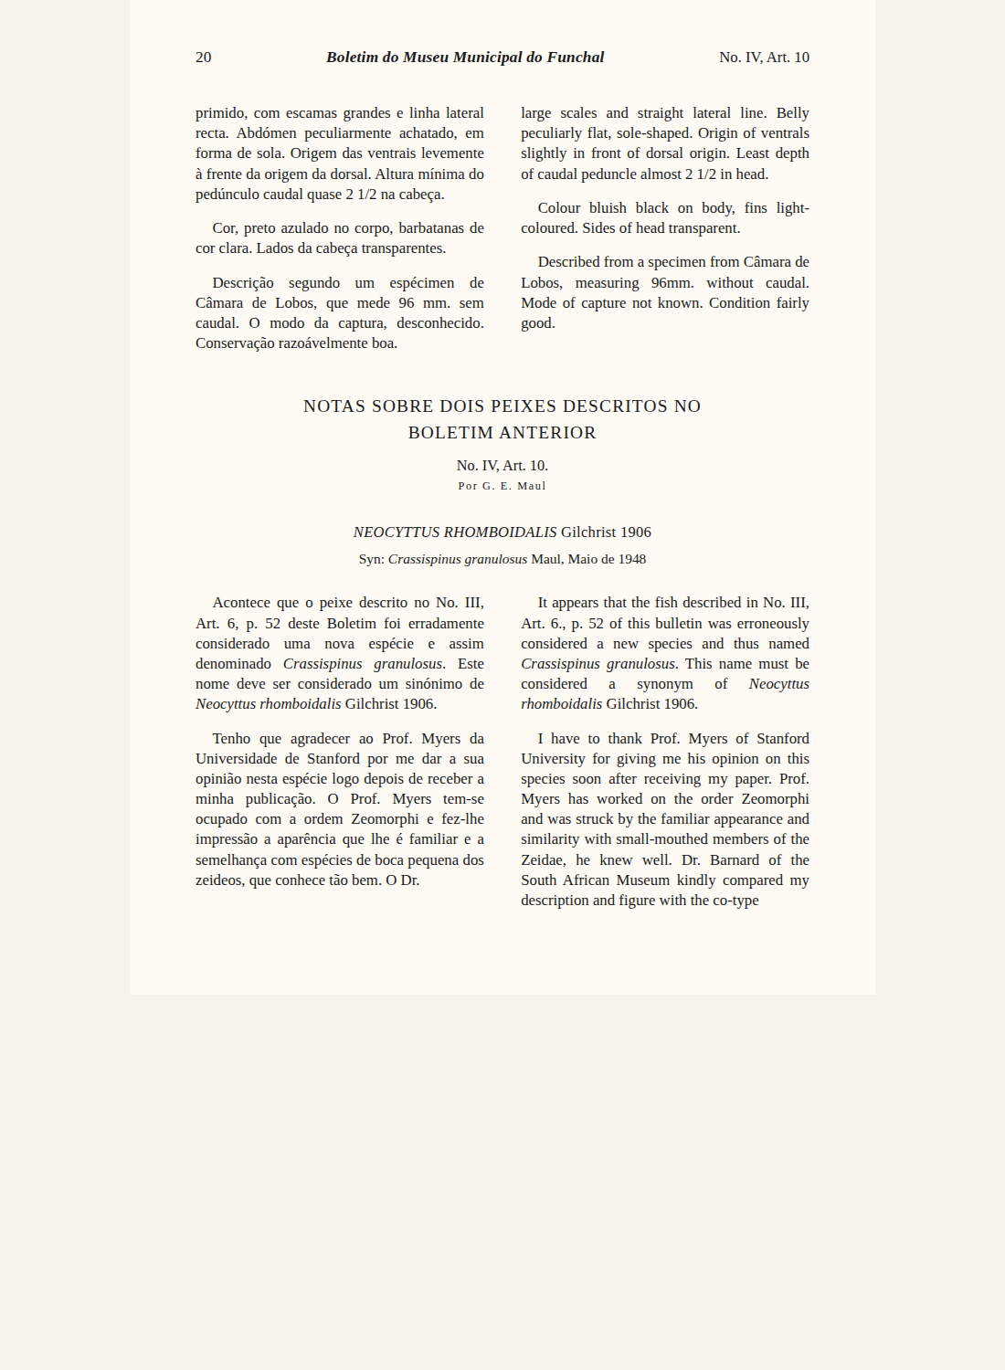20
Boletim do Museu Municipal do Funchal
No. IV, Art. 10
primido, com escamas grandes e linha lateral recta. Abdómen peculiarmente achatado, em forma de sola. Origem das ventrais levemente à frente da origem da dorsal. Altura mínima do pedúnculo caudal quase 2 1/2 na cabeça.
Cor, preto azulado no corpo, barbatanas de cor clara. Lados da cabeça transparentes.
Descrição segundo um espécimen de Câmara de Lobos, que mede 96 mm. sem caudal. O modo da captura, desconhecido. Conservação razoávelmente boa.
large scales and straight lateral line. Belly peculiarly flat, sole-shaped. Origin of ventrals slightly in front of dorsal origin. Least depth of caudal peduncle almost 2 1/2 in head.
Colour bluish black on body, fins light-coloured. Sides of head transparent.
Described from a specimen from Câmara de Lobos, measuring 96mm. without caudal. Mode of capture not known. Condition fairly good.
NOTAS SOBRE DOIS PEIXES DESCRITOS NO BOLETIM ANTERIOR
No. IV, Art. 10.
Por G. E. Maul
NEOCYTTUS RHOMBOIDALIS Gilchrist 1906
Syn: Crassispinus granulosus Maul, Maio de 1948
Acontece que o peixe descrito no No. III, Art. 6, p. 52 deste Boletim foi erradamente considerado uma nova espécie e assim denominado Crassispinus granulosus. Este nome deve ser considerado um sinónimo de Neocyttus rhomboidalis Gilchrist 1906.
Tenho que agradecer ao Prof. Myers da Universidade de Stanford por me dar a sua opinião nesta espécie logo depois de receber a minha publicação. O Prof. Myers tem-se ocupado com a ordem Zeomorphi e fez-lhe impressão a aparência que lhe é familiar e a semelhança com espécies de boca pequena dos zeideos, que conhece tão bem. O Dr.
It appears that the fish described in No. III, Art. 6., p. 52 of this bulletin was erroneously considered a new species and thus named Crassispinus granulosus. This name must be considered a synonym of Neocyttus rhomboidalis Gilchrist 1906.
I have to thank Prof. Myers of Stanford University for giving me his opinion on this species soon after receiving my paper. Prof. Myers has worked on the order Zeomorphi and was struck by the familiar appearance and similarity with small-mouthed members of the Zeidae, he knew well. Dr. Barnard of the South African Museum kindly compared my description and figure with the co-type